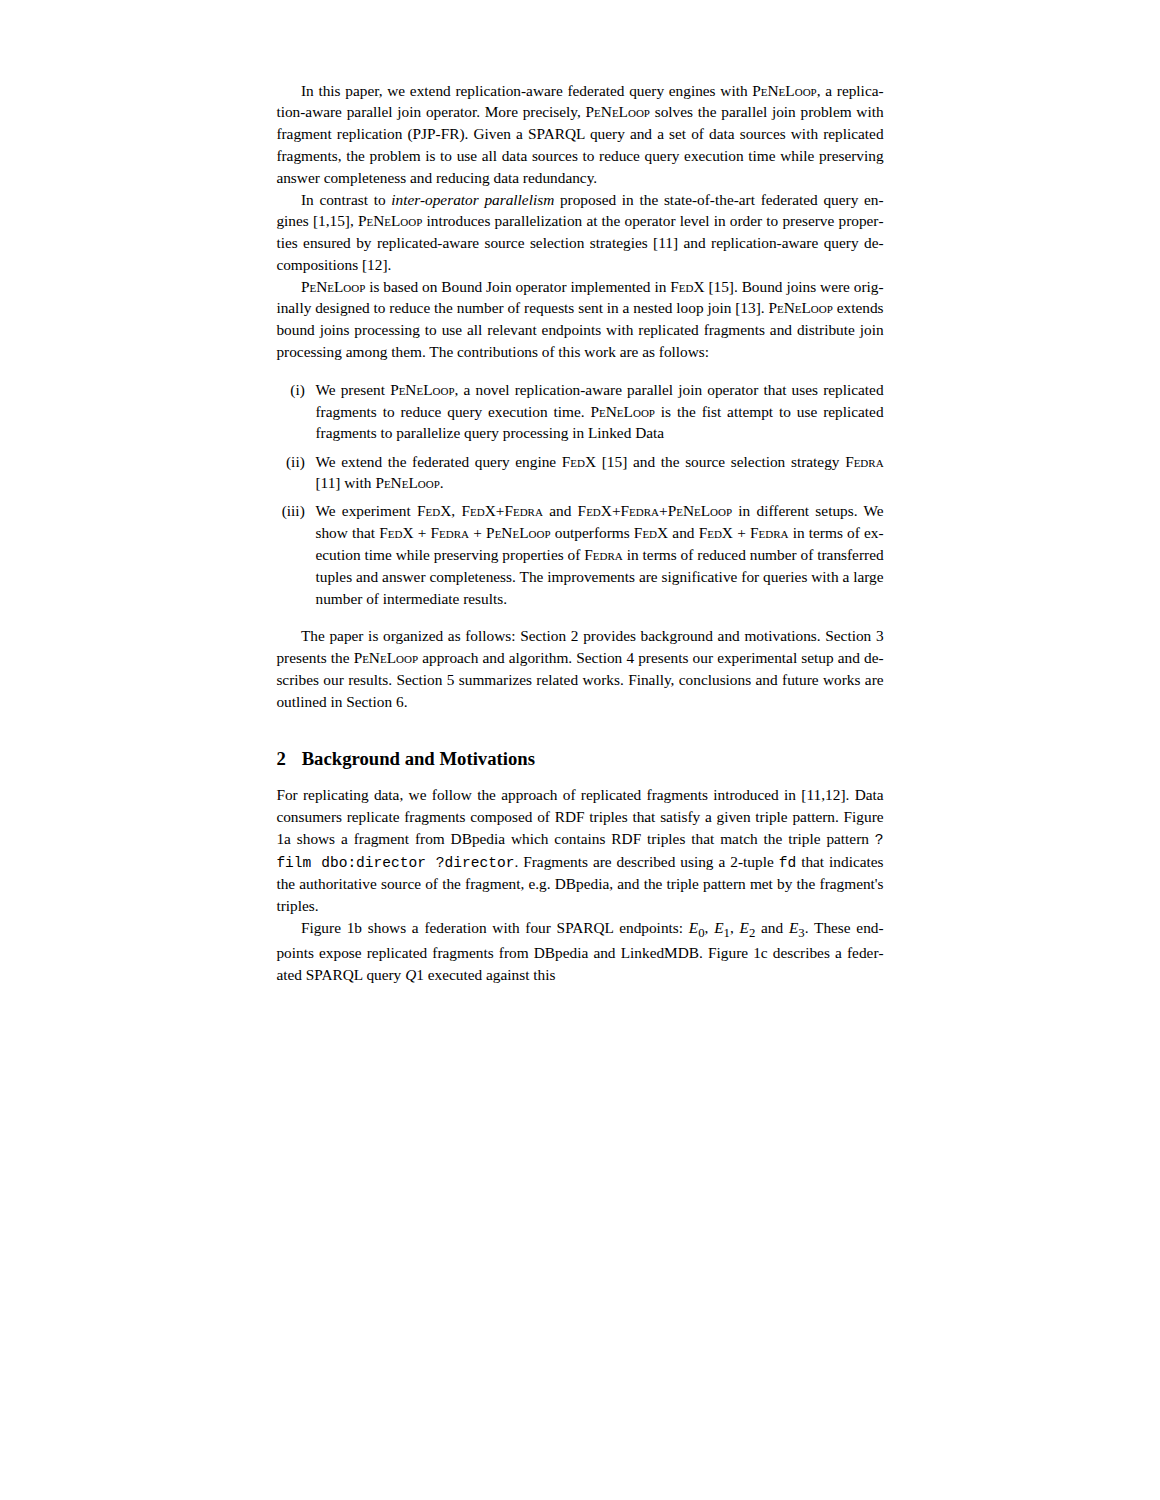In this paper, we extend replication-aware federated query engines with PeNeLoop, a replication-aware parallel join operator. More precisely, PeNeLoop solves the parallel join problem with fragment replication (PJP-FR). Given a SPARQL query and a set of data sources with replicated fragments, the problem is to use all data sources to reduce query execution time while preserving answer completeness and reducing data redundancy.
In contrast to inter-operator parallelism proposed in the state-of-the-art federated query engines [1,15], PeNeLoop introduces parallelization at the operator level in order to preserve properties ensured by replicated-aware source selection strategies [11] and replication-aware query decompositions [12].
PeNeLoop is based on Bound Join operator implemented in FedX [15]. Bound joins were originally designed to reduce the number of requests sent in a nested loop join [13]. PeNeLoop extends bound joins processing to use all relevant endpoints with replicated fragments and distribute join processing among them. The contributions of this work are as follows:
(i) We present PeNeLoop, a novel replication-aware parallel join operator that uses replicated fragments to reduce query execution time. PeNeLoop is the fist attempt to use replicated fragments to parallelize query processing in Linked Data
(ii) We extend the federated query engine FedX [15] and the source selection strategy Fedra [11] with PeNeLoop.
(iii) We experiment FedX, FedX+Fedra and FedX+Fedra+PeNeLoop in different setups. We show that FedX + Fedra + PeNeLoop outperforms FedX and FedX + Fedra in terms of execution time while preserving properties of Fedra in terms of reduced number of transferred tuples and answer completeness. The improvements are significative for queries with a large number of intermediate results.
The paper is organized as follows: Section 2 provides background and motivations. Section 3 presents the PeNeLoop approach and algorithm. Section 4 presents our experimental setup and describes our results. Section 5 summarizes related works. Finally, conclusions and future works are outlined in Section 6.
2 Background and Motivations
For replicating data, we follow the approach of replicated fragments introduced in [11,12]. Data consumers replicate fragments composed of RDF triples that satisfy a given triple pattern. Figure 1a shows a fragment from DBpedia which contains RDF triples that match the triple pattern ?film dbo:director ?director. Fragments are described using a 2-tuple fd that indicates the authoritative source of the fragment, e.g. DBpedia, and the triple pattern met by the fragment's triples.
Figure 1b shows a federation with four SPARQL endpoints: E0, E1, E2 and E3. These endpoints expose replicated fragments from DBpedia and LinkedMDB. Figure 1c describes a federated SPARQL query Q1 executed against this